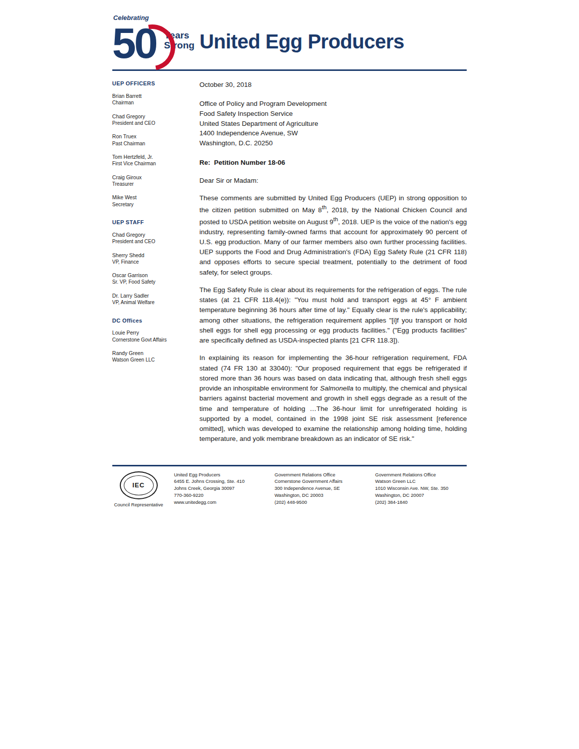Celebrating 50
Years
Strong
United Egg Producers
UEP OFFICERS
Brian Barrett
Chairman
Chad Gregory
President and CEO
Ron Truex
Past Chairman
Tom Hertzfeld, Jr.
First Vice Chairman
Craig Giroux
Treasurer
Mike West
Secretary
UEP STAFF
Chad Gregory
President and CEO
Sherry Shedd
VP, Finance
Oscar Garrison
Sr. VP, Food Safety
Dr. Larry Sadler
VP, Animal Welfare
DC Offices
Louie Perry
Cornerstone Govt Affairs
Randy Green
Watson Green LLC
October 30, 2018
Office of Policy and Program Development
Food Safety Inspection Service
United States Department of Agriculture
1400 Independence Avenue, SW
Washington, D.C. 20250
Re: Petition Number 18-06
Dear Sir or Madam:
These comments are submitted by United Egg Producers (UEP) in strong opposition to the citizen petition submitted on May 8th, 2018, by the National Chicken Council and posted to USDA petition website on August 9th, 2018. UEP is the voice of the nation's egg industry, representing family-owned farms that account for approximately 90 percent of U.S. egg production. Many of our farmer members also own further processing facilities. UEP supports the Food and Drug Administration's (FDA) Egg Safety Rule (21 CFR 118) and opposes efforts to secure special treatment, potentially to the detriment of food safety, for select groups.
The Egg Safety Rule is clear about its requirements for the refrigeration of eggs. The rule states (at 21 CFR 118.4(e)): "You must hold and transport eggs at 45° F ambient temperature beginning 36 hours after time of lay." Equally clear is the rule's applicability; among other situations, the refrigeration requirement applies "[i]f you transport or hold shell eggs for shell egg processing or egg products facilities." ("Egg products facilities" are specifically defined as USDA-inspected plants [21 CFR 118.3]).
In explaining its reason for implementing the 36-hour refrigeration requirement, FDA stated (74 FR 130 at 33040): "Our proposed requirement that eggs be refrigerated if stored more than 36 hours was based on data indicating that, although fresh shell eggs provide an inhospitable environment for Salmonella to multiply, the chemical and physical barriers against bacterial movement and growth in shell eggs degrade as a result of the time and temperature of holding …The 36-hour limit for unrefrigerated holding is supported by a model, contained in the 1998 joint SE risk assessment [reference omitted], which was developed to examine the relationship among holding time, holding temperature, and yolk membrane breakdown as an indicator of SE risk."
IEC
Council Representative
United Egg Producers
6455 E. Johns Crossing, Ste. 410
Johns Creek, Georgia 30097
770-360-9220
www.unitedegg.com
Government Relations Office
Cornerstone Government Affairs
300 Independence Avenue, SE
Washington, DC 20003
(202) 448-9500
Government Relations Office
Watson Green LLC
1010 Wisconsin Ave. NW, Ste. 350
Washington, DC 20007
(202) 384-1840